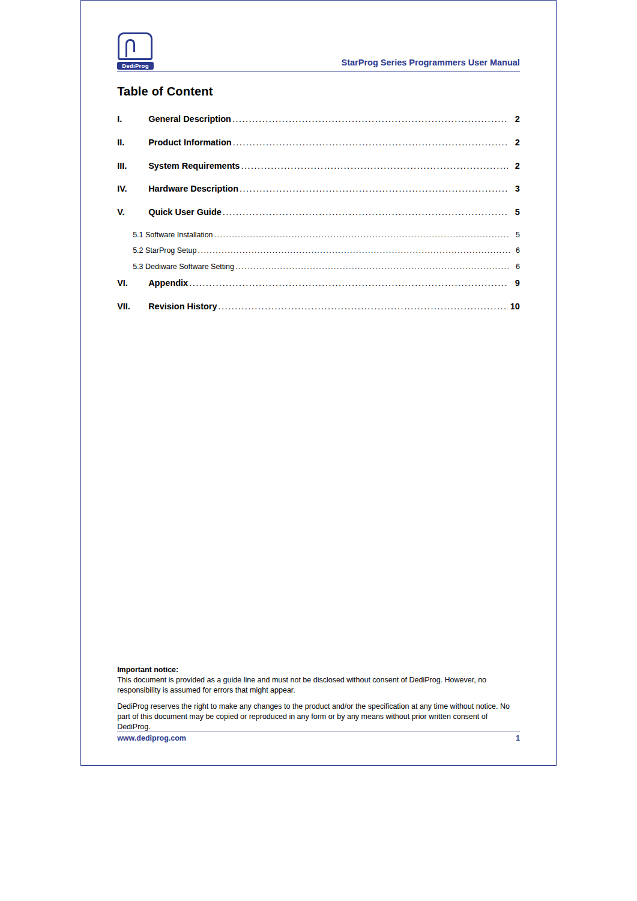DediProg
StarProg Series Programmers User Manual
Table of Content
I. General Description ....................................................................................... 2
II. Product Information ....................................................................................... 2
III. System Requirements .................................................................................... 2
IV. Hardware Description .................................................................................. 3
V. Quick User Guide ......................................................................................... 5
5.1 Software Installation ..................................................................................................... 5
5.2 StarProg Setup ............................................................................................................. 6
5.3 Dediware Software Setting .............................................................................................. 6
VI. Appendix ................................................................................................. 9
VII. Revision History .......................................................................................... 10
Important notice:
This document is provided as a guide line and must not be disclosed without consent of DediProg. However, no responsibility is assumed for errors that might appear.
DediProg reserves the right to make any changes to the product and/or the specification at any time without notice. No part of this document may be copied or reproduced in any form or by any means without prior written consent of DediProg.
www.dediprog.com 1